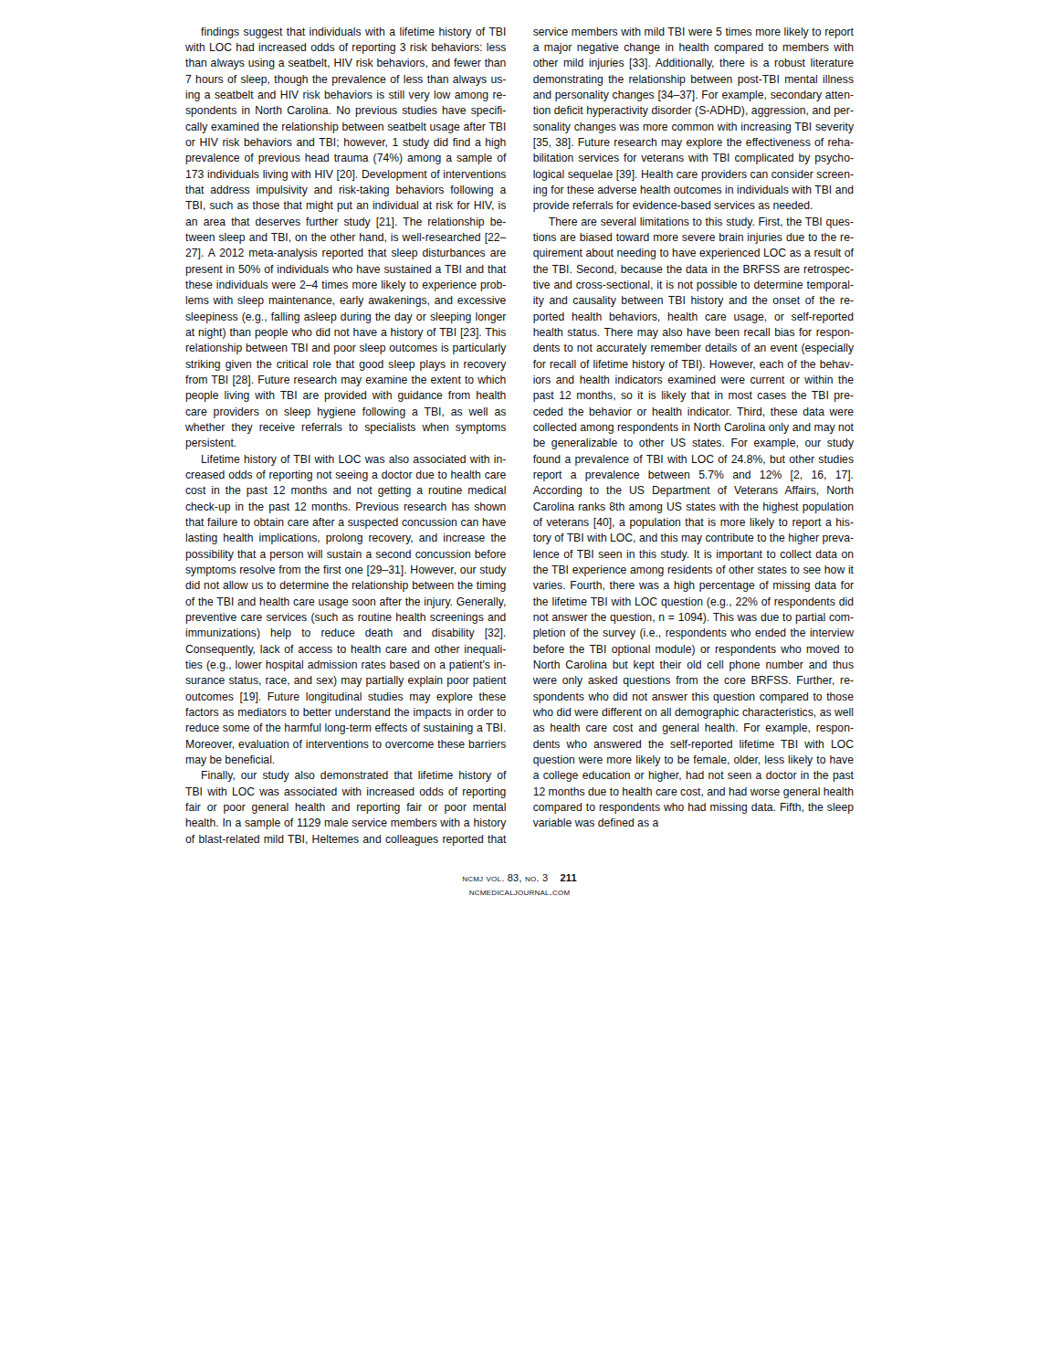findings suggest that individuals with a lifetime history of TBI with LOC had increased odds of reporting 3 risk behaviors: less than always using a seatbelt, HIV risk behaviors, and fewer than 7 hours of sleep, though the prevalence of less than always using a seatbelt and HIV risk behaviors is still very low among respondents in North Carolina. No previous studies have specifically examined the relationship between seatbelt usage after TBI or HIV risk behaviors and TBI; however, 1 study did find a high prevalence of previous head trauma (74%) among a sample of 173 individuals living with HIV [20]. Development of interventions that address impulsivity and risk-taking behaviors following a TBI, such as those that might put an individual at risk for HIV, is an area that deserves further study [21]. The relationship between sleep and TBI, on the other hand, is well-researched [22–27]. A 2012 meta-analysis reported that sleep disturbances are present in 50% of individuals who have sustained a TBI and that these individuals were 2–4 times more likely to experience problems with sleep maintenance, early awakenings, and excessive sleepiness (e.g., falling asleep during the day or sleeping longer at night) than people who did not have a history of TBI [23]. This relationship between TBI and poor sleep outcomes is particularly striking given the critical role that good sleep plays in recovery from TBI [28]. Future research may examine the extent to which people living with TBI are provided with guidance from health care providers on sleep hygiene following a TBI, as well as whether they receive referrals to specialists when symptoms persistent.
Lifetime history of TBI with LOC was also associated with increased odds of reporting not seeing a doctor due to health care cost in the past 12 months and not getting a routine medical check-up in the past 12 months. Previous research has shown that failure to obtain care after a suspected concussion can have lasting health implications, prolong recovery, and increase the possibility that a person will sustain a second concussion before symptoms resolve from the first one [29–31]. However, our study did not allow us to determine the relationship between the timing of the TBI and health care usage soon after the injury. Generally, preventive care services (such as routine health screenings and immunizations) help to reduce death and disability [32]. Consequently, lack of access to health care and other inequalities (e.g., lower hospital admission rates based on a patient's insurance status, race, and sex) may partially explain poor patient outcomes [19]. Future longitudinal studies may explore these factors as mediators to better understand the impacts in order to reduce some of the harmful long-term effects of sustaining a TBI. Moreover, evaluation of interventions to overcome these barriers may be beneficial.
Finally, our study also demonstrated that lifetime history of TBI with LOC was associated with increased odds of reporting fair or poor general health and reporting fair or poor mental health. In a sample of 1129 male service members with a history of blast-related mild TBI, Heltemes and colleagues reported that service members with mild TBI were 5 times more likely to report a major negative change in health compared to members with other mild injuries [33]. Additionally, there is a robust literature demonstrating the relationship between post-TBI mental illness and personality changes [34–37]. For example, secondary attention deficit hyperactivity disorder (S-ADHD), aggression, and personality changes was more common with increasing TBI severity [35, 38]. Future research may explore the effectiveness of rehabilitation services for veterans with TBI complicated by psychological sequelae [39]. Health care providers can consider screening for these adverse health outcomes in individuals with TBI and provide referrals for evidence-based services as needed.
There are several limitations to this study. First, the TBI questions are biased toward more severe brain injuries due to the requirement about needing to have experienced LOC as a result of the TBI. Second, because the data in the BRFSS are retrospective and cross-sectional, it is not possible to determine temporality and causality between TBI history and the onset of the reported health behaviors, health care usage, or self-reported health status. There may also have been recall bias for respondents to not accurately remember details of an event (especially for recall of lifetime history of TBI). However, each of the behaviors and health indicators examined were current or within the past 12 months, so it is likely that in most cases the TBI preceded the behavior or health indicator. Third, these data were collected among respondents in North Carolina only and may not be generalizable to other US states. For example, our study found a prevalence of TBI with LOC of 24.8%, but other studies report a prevalence between 5.7% and 12% [2, 16, 17]. According to the US Department of Veterans Affairs, North Carolina ranks 8th among US states with the highest population of veterans [40], a population that is more likely to report a history of TBI with LOC, and this may contribute to the higher prevalence of TBI seen in this study. It is important to collect data on the TBI experience among residents of other states to see how it varies. Fourth, there was a high percentage of missing data for the lifetime TBI with LOC question (e.g., 22% of respondents did not answer the question, n = 1094). This was due to partial completion of the survey (i.e., respondents who ended the interview before the TBI optional module) or respondents who moved to North Carolina but kept their old cell phone number and thus were only asked questions from the core BRFSS. Further, respondents who did not answer this question compared to those who did were different on all demographic characteristics, as well as health care cost and general health. For example, respondents who answered the self-reported lifetime TBI with LOC question were more likely to be female, older, less likely to have a college education or higher, had not seen a doctor in the past 12 months due to health care cost, and had worse general health compared to respondents who had missing data. Fifth, the sleep variable was defined as a
NCMJ vol. 83, no. 3 211
ncmedicaljournal.com